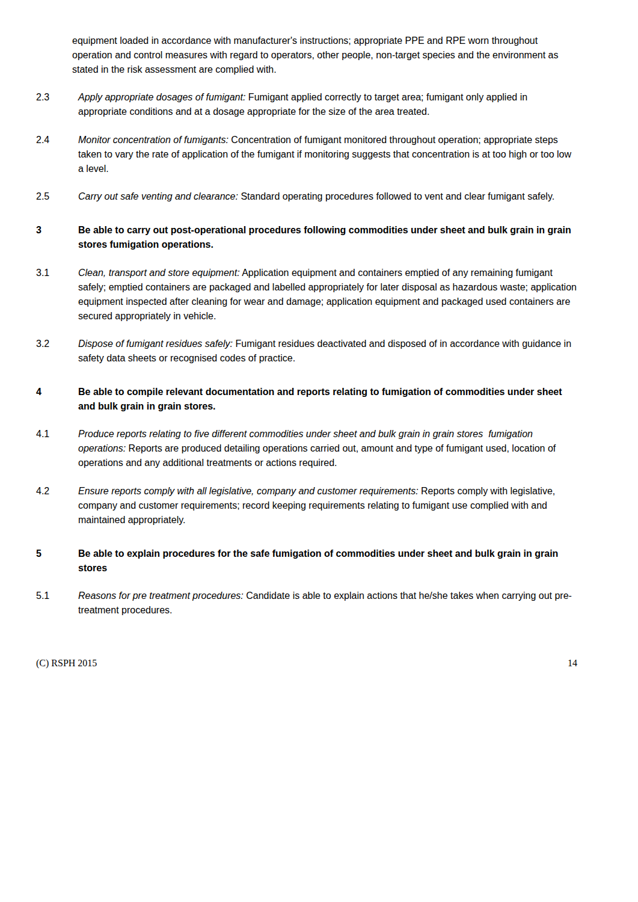equipment loaded in accordance with manufacturer's instructions; appropriate PPE and RPE worn throughout operation and control measures with regard to operators, other people, non-target species and the environment as stated in the risk assessment are complied with.
2.3
Apply appropriate dosages of fumigant: Fumigant applied correctly to target area; fumigant only applied in appropriate conditions and at a dosage appropriate for the size of the area treated.
2.4
Monitor concentration of fumigants: Concentration of fumigant monitored throughout operation; appropriate steps taken to vary the rate of application of the fumigant if monitoring suggests that concentration is at too high or too low a level.
2.5
Carry out safe venting and clearance: Standard operating procedures followed to vent and clear fumigant safely.
3
Be able to carry out post-operational procedures following commodities under sheet and bulk grain in grain stores fumigation operations.
3.1
Clean, transport and store equipment: Application equipment and containers emptied of any remaining fumigant safely; emptied containers are packaged and labelled appropriately for later disposal as hazardous waste; application equipment inspected after cleaning for wear and damage; application equipment and packaged used containers are secured appropriately in vehicle.
3.2
Dispose of fumigant residues safely: Fumigant residues deactivated and disposed of in accordance with guidance in safety data sheets or recognised codes of practice.
4
Be able to compile relevant documentation and reports relating to fumigation of commodities under sheet and bulk grain in grain stores.
4.1
Produce reports relating to five different commodities under sheet and bulk grain in grain stores fumigation operations: Reports are produced detailing operations carried out, amount and type of fumigant used, location of operations and any additional treatments or actions required.
4.2
Ensure reports comply with all legislative, company and customer requirements: Reports comply with legislative, company and customer requirements; record keeping requirements relating to fumigant use complied with and maintained appropriately.
5
Be able to explain procedures for the safe fumigation of commodities under sheet and bulk grain in grain stores
5.1
Reasons for pre treatment procedures: Candidate is able to explain actions that he/she takes when carrying out pre-treatment procedures.
(C) RSPH 2015 14